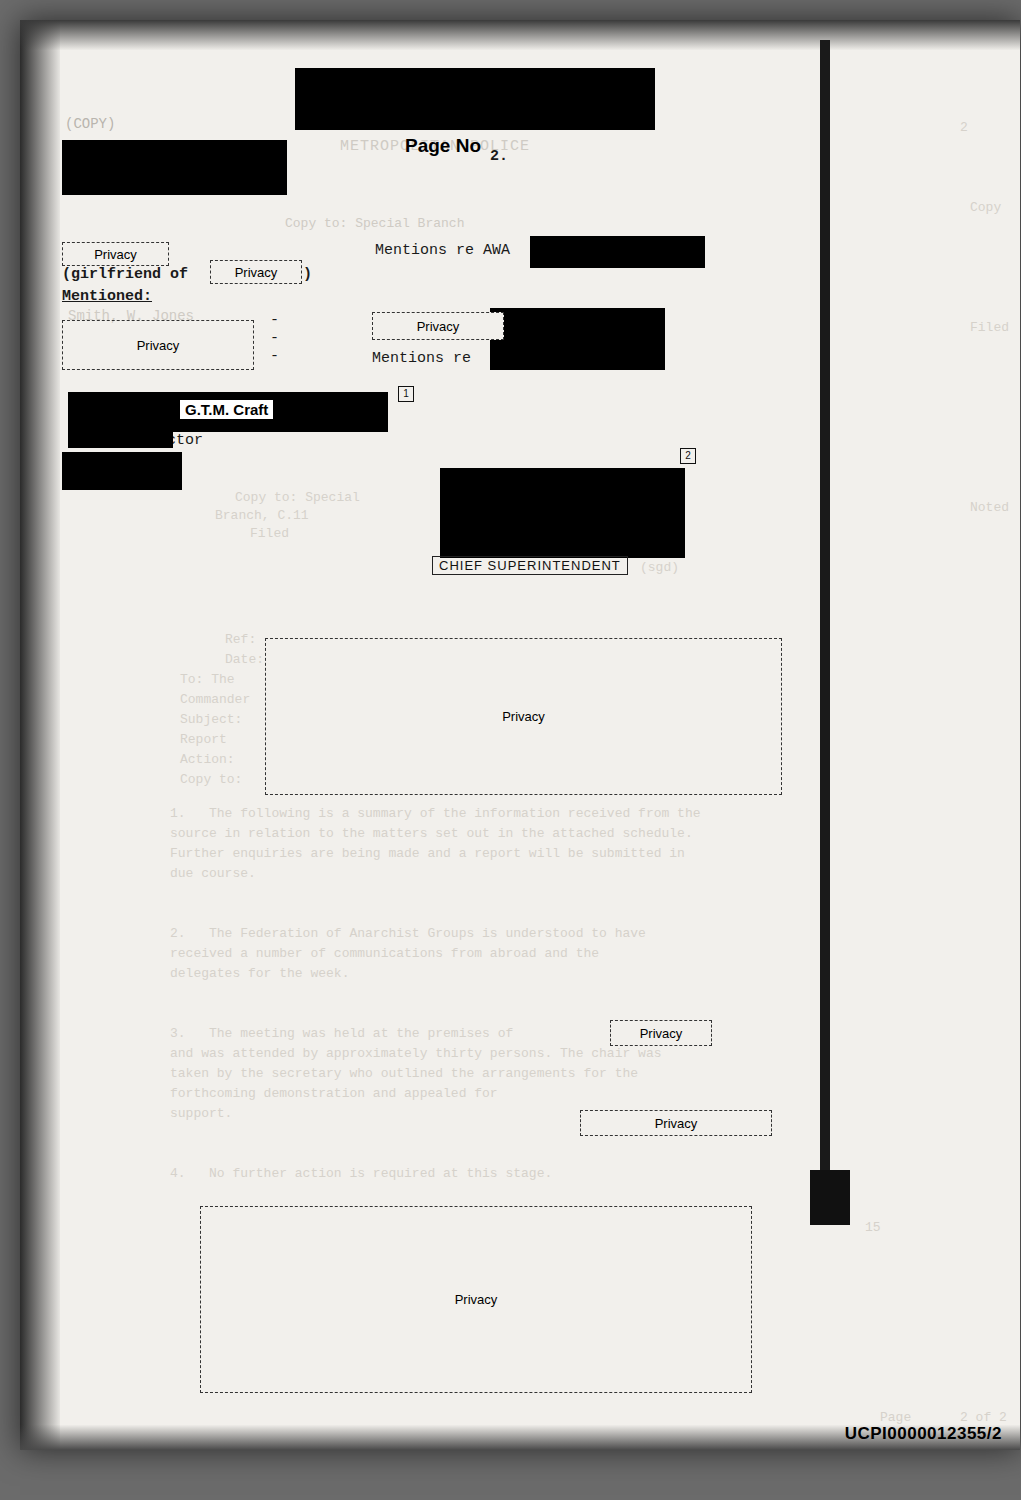(COPY)
METROPOLITAN POLICE
Page No
2.
Copy to: Special Branch
Privacy
(girlfriend of
Privacy
)
Mentions re AWA
Mentioned:
Smith, W. Jones
Privacy
-
-
-
Privacy
Mentions re
1
G.T.M. Craft
Chief Inspector
2
Copy to: Special
Branch, C.11
Filed
CHIEF SUPERINTENDENT
(sgd)
Ref:
Date:
To: The
Commander
Subject:
Report
Action:
Copy to:
Privacy
1. The following is a summary of the information received from the
source in relation to the matters set out in the attached schedule.
Further enquiries are being made and a report will be submitted in
due course.
2. The Federation of Anarchist Groups is understood to have
received a number of communications from abroad and the
delegates for the week.
3. The meeting was held at the premises of
Privacy
and was attended by approximately thirty persons. The chair was
taken by the secretary who outlined the arrangements for the
forthcoming demonstration and appealed for
Privacy
support.
4. No further action is required at this stage.
Privacy
2
Copy
Filed
Noted
15
2 of 2
Page
UCPI0000012355/2